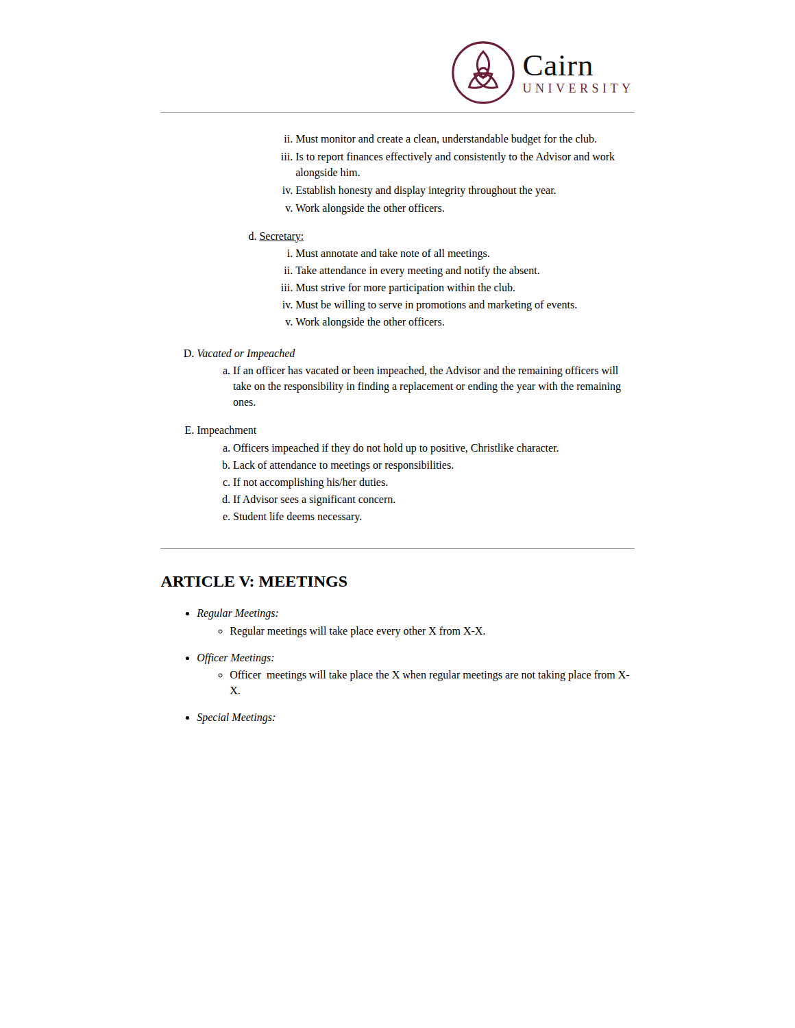Cairn
UNIVERSITY
Must monitor and create a clean, understandable budget for the club.
Is to report finances effectively and consistently to the Advisor and work alongside him.
Establish honesty and display integrity throughout the year.
Work alongside the other officers.
Secretary:
Must annotate and take note of all meetings.
Take attendance in every meeting and notify the absent.
Must strive for more participation within the club.
Must be willing to serve in promotions and marketing of events.
Work alongside the other officers.
Vacated or Impeached
If an officer has vacated or been impeached, the Advisor and the remaining officers will take on the responsibility in finding a replacement or ending the year with the remaining ones.
Impeachment
Officers impeached if they do not hold up to positive, Christlike character.
Lack of attendance to meetings or responsibilities.
If not accomplishing his/her duties.
If Advisor sees a significant concern.
Student life deems necessary.
ARTICLE V: MEETINGS
Regular Meetings:
Regular meetings will take place every other X from X-X.
Officer Meetings:
Officer meetings will take place the X when regular meetings are not taking place from X-X.
Special Meetings: